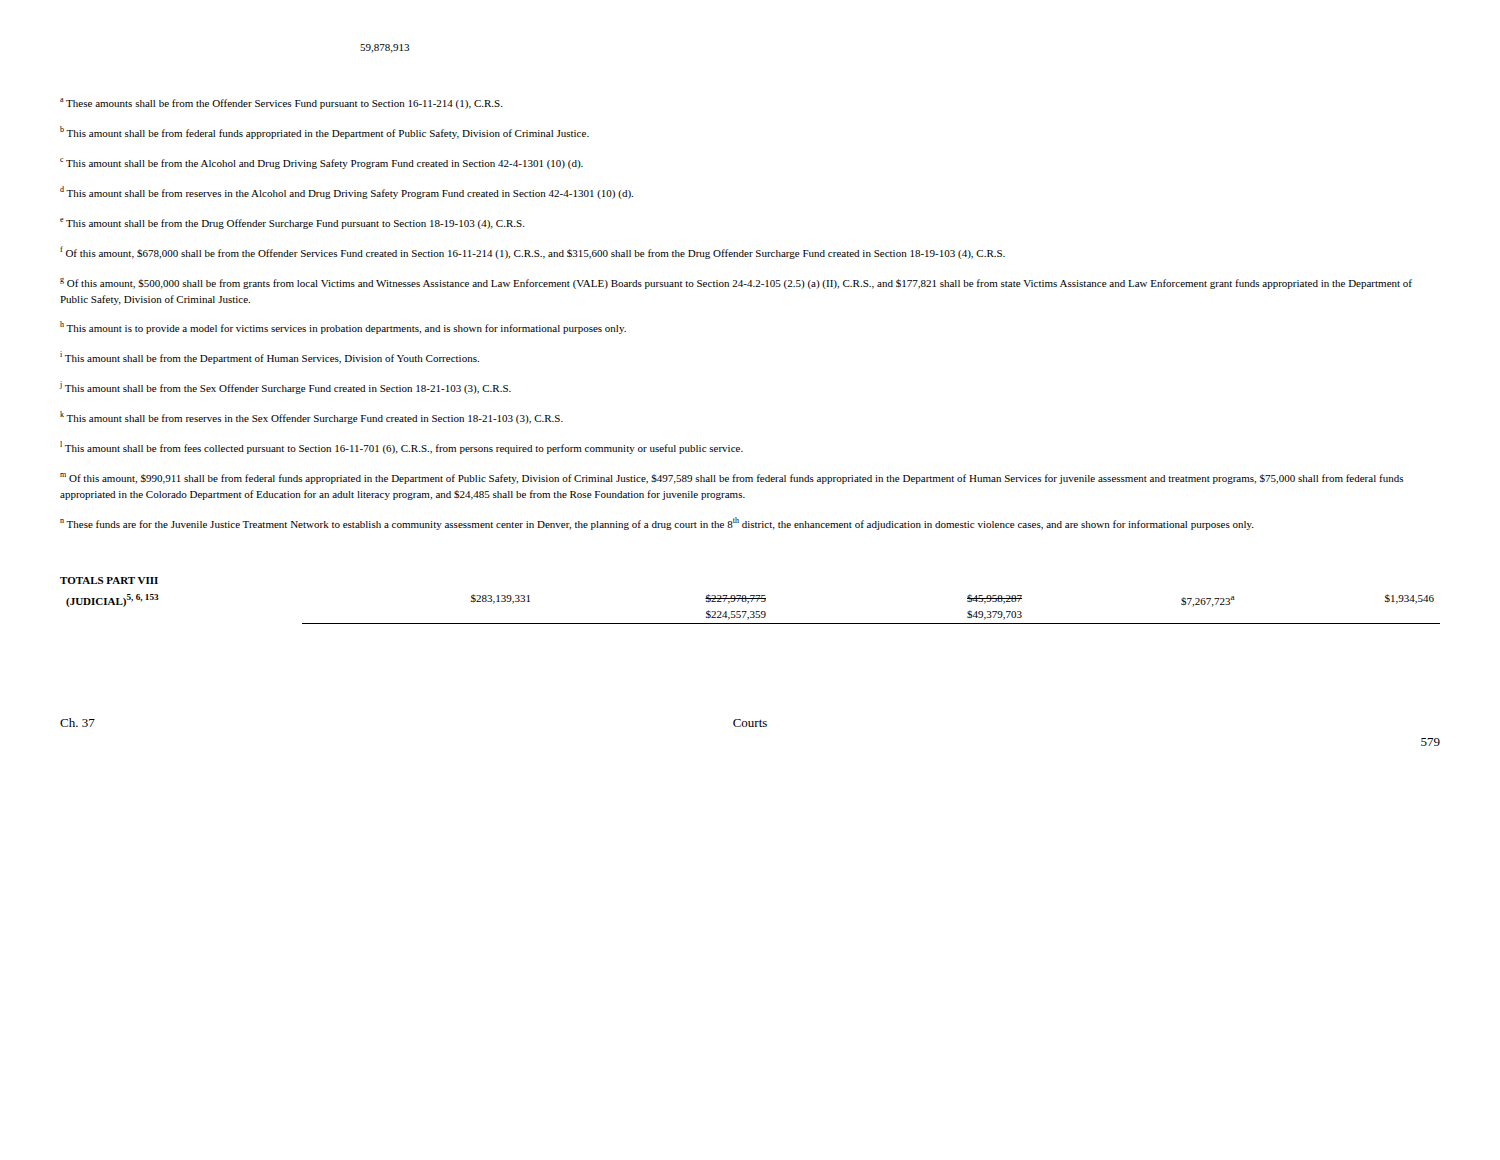59,878,913
a These amounts shall be from the Offender Services Fund pursuant to Section 16-11-214 (1), C.R.S.
b This amount shall be from federal funds appropriated in the Department of Public Safety, Division of Criminal Justice.
c This amount shall be from the Alcohol and Drug Driving Safety Program Fund created in Section 42-4-1301 (10) (d).
d This amount shall be from reserves in the Alcohol and Drug Driving Safety Program Fund created in Section 42-4-1301 (10) (d).
e This amount shall be from the Drug Offender Surcharge Fund pursuant to Section 18-19-103 (4), C.R.S.
f Of this amount, $678,000 shall be from the Offender Services Fund created in Section 16-11-214 (1), C.R.S., and $315,600 shall be from the Drug Offender Surcharge Fund created in Section 18-19-103 (4), C.R.S.
g Of this amount, $500,000 shall be from grants from local Victims and Witnesses Assistance and Law Enforcement (VALE) Boards pursuant to Section 24-4.2-105 (2.5) (a) (II), C.R.S., and $177,821 shall be from state Victims Assistance and Law Enforcement grant funds appropriated in the Department of Public Safety, Division of Criminal Justice.
h This amount is to provide a model for victims services in probation departments, and is shown for informational purposes only.
i This amount shall be from the Department of Human Services, Division of Youth Corrections.
j This amount shall be from the Sex Offender Surcharge Fund created in Section 18-21-103 (3), C.R.S.
k This amount shall be from reserves in the Sex Offender Surcharge Fund created in Section 18-21-103 (3), C.R.S.
l This amount shall be from fees collected pursuant to Section 16-11-701 (6), C.R.S., from persons required to perform community or useful public service.
m Of this amount, $990,911 shall be from federal funds appropriated in the Department of Public Safety, Division of Criminal Justice, $497,589 shall be from federal funds appropriated in the Department of Human Services for juvenile assessment and treatment programs, $75,000 shall from federal funds appropriated in the Colorado Department of Education for an adult literacy program, and $24,485 shall be from the Rose Foundation for juvenile programs.
n These funds are for the Juvenile Justice Treatment Network to establish a community assessment center in Denver, the planning of a drug court in the 8th district, the enhancement of adjudication in domestic violence cases, and are shown for informational purposes only.
TOTALS PART VIII
| (JUDICIAL) 5, 6, 153 | $283,139,331 | $227,978,775 $224,557,359 | | $45,958,287 $49,379,703 | $7,267,723 a | $1,934,546 |
Ch. 37
Courts
579